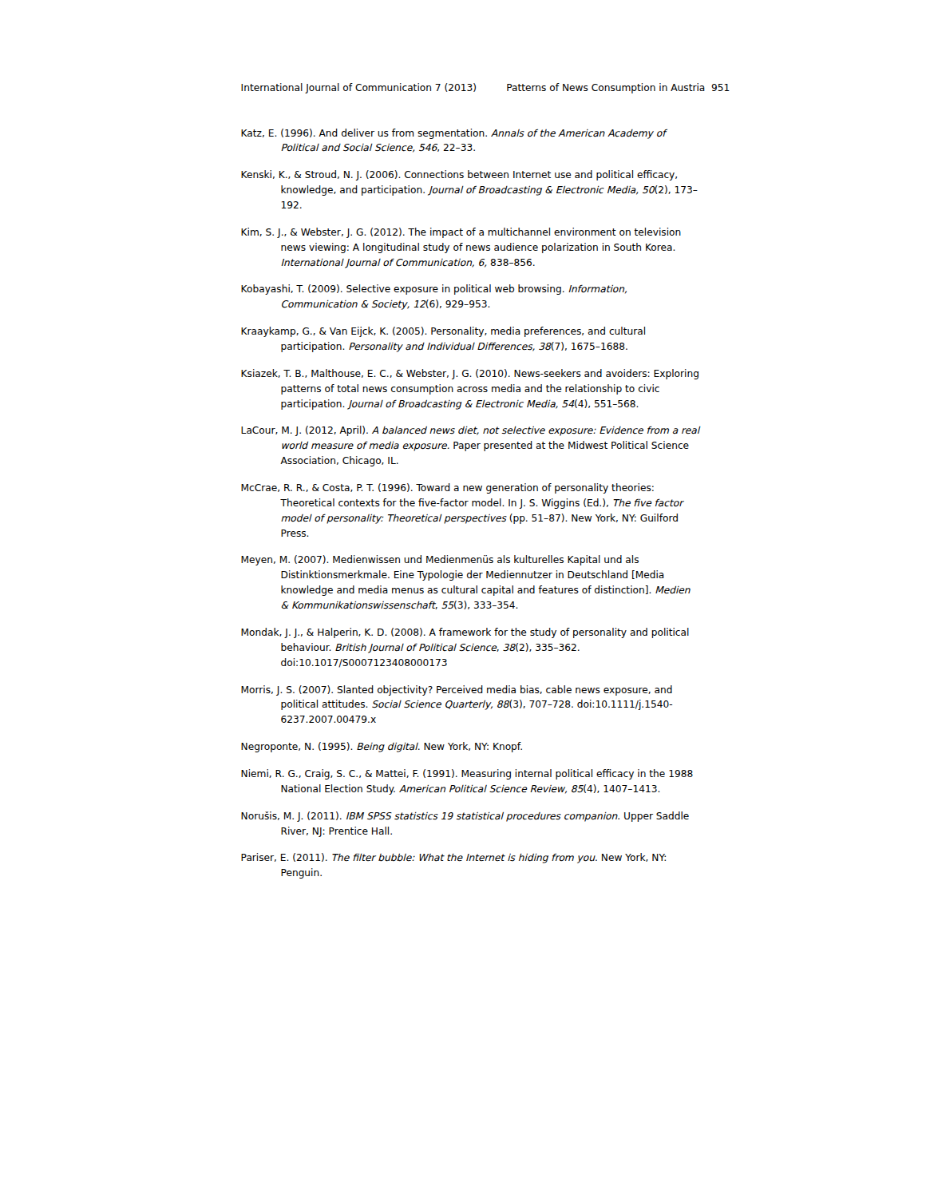International Journal of Communication 7 (2013) Patterns of News Consumption in Austria 951
Katz, E. (1996). And deliver us from segmentation. Annals of the American Academy of Political and Social Science, 546, 22–33.
Kenski, K., & Stroud, N. J. (2006). Connections between Internet use and political efficacy, knowledge, and participation. Journal of Broadcasting & Electronic Media, 50(2), 173–192.
Kim, S. J., & Webster, J. G. (2012). The impact of a multichannel environment on television news viewing: A longitudinal study of news audience polarization in South Korea. International Journal of Communication, 6, 838–856.
Kobayashi, T. (2009). Selective exposure in political web browsing. Information, Communication & Society, 12(6), 929–953.
Kraaykamp, G., & Van Eijck, K. (2005). Personality, media preferences, and cultural participation. Personality and Individual Differences, 38(7), 1675–1688.
Ksiazek, T. B., Malthouse, E. C., & Webster, J. G. (2010). News-seekers and avoiders: Exploring patterns of total news consumption across media and the relationship to civic participation. Journal of Broadcasting & Electronic Media, 54(4), 551–568.
LaCour, M. J. (2012, April). A balanced news diet, not selective exposure: Evidence from a real world measure of media exposure. Paper presented at the Midwest Political Science Association, Chicago, IL.
McCrae, R. R., & Costa, P. T. (1996). Toward a new generation of personality theories: Theoretical contexts for the five-factor model. In J. S. Wiggins (Ed.), The five factor model of personality: Theoretical perspectives (pp. 51–87). New York, NY: Guilford Press.
Meyen, M. (2007). Medienwissen und Medienmenüs als kulturelles Kapital und als Distinktionsmerkmale. Eine Typologie der Mediennutzer in Deutschland [Media knowledge and media menus as cultural capital and features of distinction]. Medien & Kommunikationswissenschaft, 55(3), 333–354.
Mondak, J. J., & Halperin, K. D. (2008). A framework for the study of personality and political behaviour. British Journal of Political Science, 38(2), 335–362. doi:10.1017/S0007123408000173
Morris, J. S. (2007). Slanted objectivity? Perceived media bias, cable news exposure, and political attitudes. Social Science Quarterly, 88(3), 707–728. doi:10.1111/j.1540-6237.2007.00479.x
Negroponte, N. (1995). Being digital. New York, NY: Knopf.
Niemi, R. G., Craig, S. C., & Mattei, F. (1991). Measuring internal political efficacy in the 1988 National Election Study. American Political Science Review, 85(4), 1407–1413.
Norušis, M. J. (2011). IBM SPSS statistics 19 statistical procedures companion. Upper Saddle River, NJ: Prentice Hall.
Pariser, E. (2011). The filter bubble: What the Internet is hiding from you. New York, NY: Penguin.